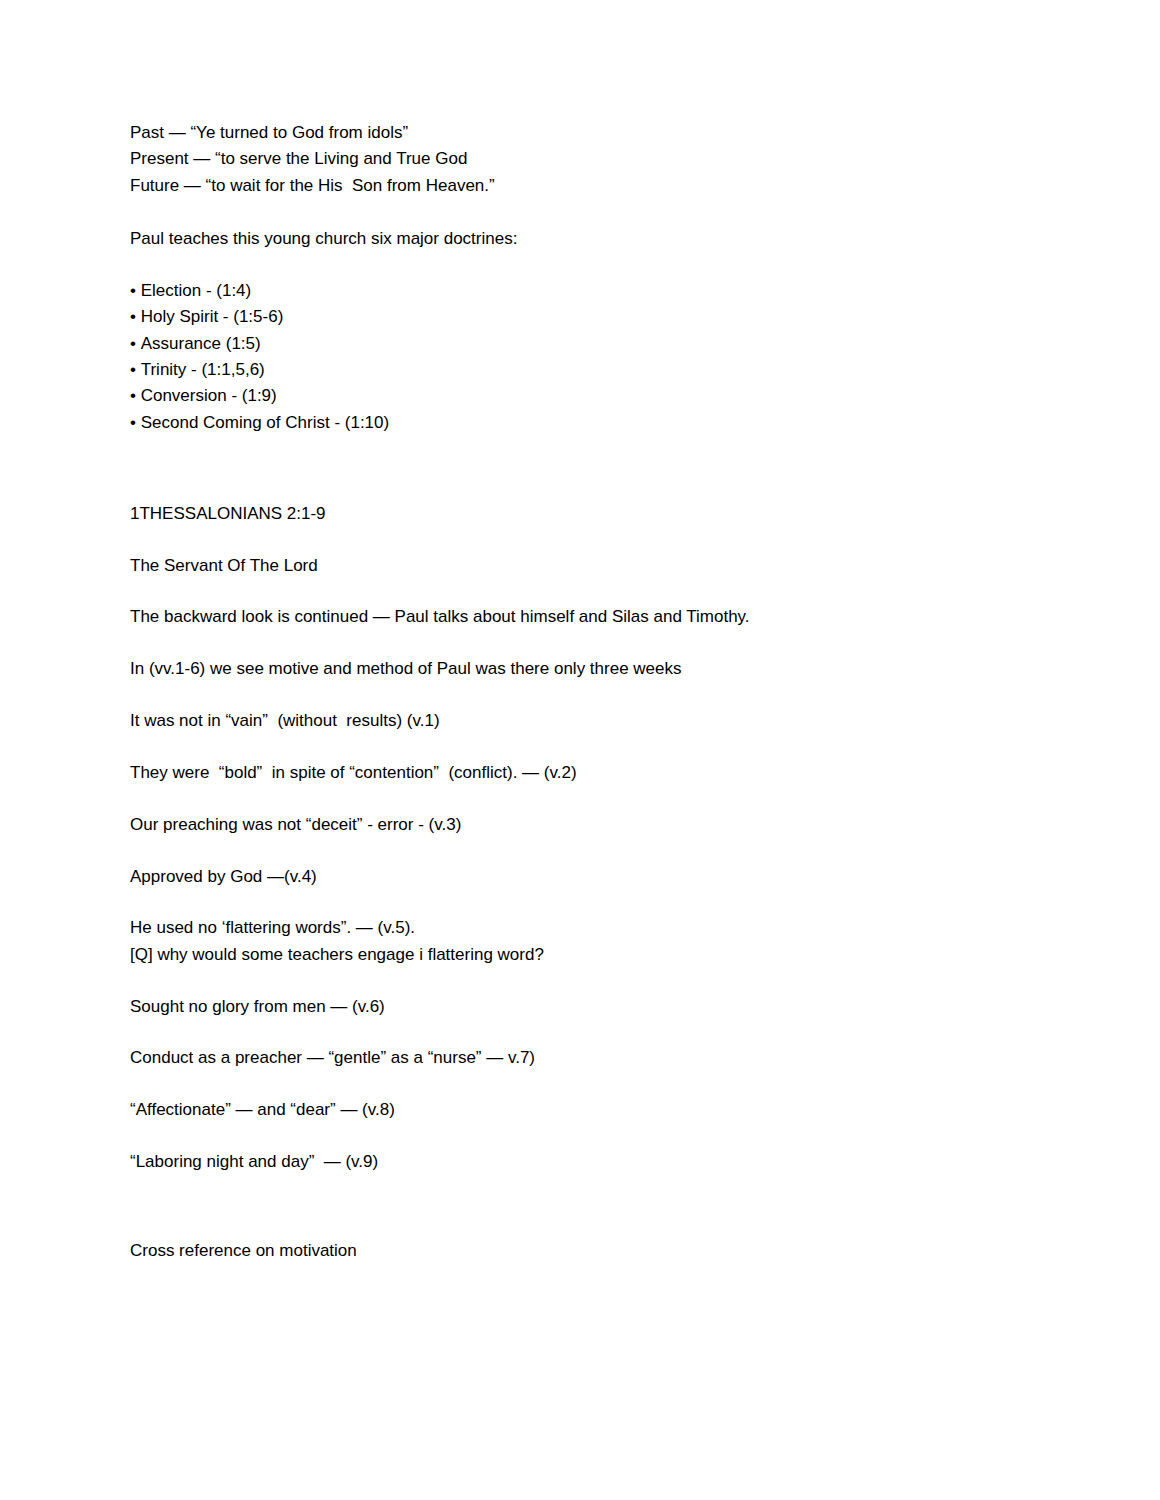Past — “Ye turned to God from idols”
Present — “to serve the Living and True God
Future — “to wait for the His Son from Heaven.”
Paul teaches this young church six major doctrines:
Election - (1:4)
Holy Spirit - (1:5-6)
Assurance (1:5)
Trinity - (1:1,5,6)
Conversion - (1:9)
Second Coming of Christ - (1:10)
1THESSALONIANS 2:1-9
The Servant Of The Lord
The backward look is continued — Paul talks about himself and Silas and Timothy.
In (vv.1-6) we see motive and method of Paul was there only three weeks
It was not in “vain” (without results) (v.1)
They were “bold” in spite of “contention” (conflict). — (v.2)
Our preaching was not “deceit” - error - (v.3)
Approved by God —(v.4)
He used no ‘flattering words”. — (v.5).
[Q] why would some teachers engage i flattering word?
Sought no glory from men — (v.6)
Conduct as a preacher — “gentle” as a “nurse” — v.7)
“Affectionate” — and “dear” — (v.8)
“Laboring night and day” — (v.9)
Cross reference on motivation